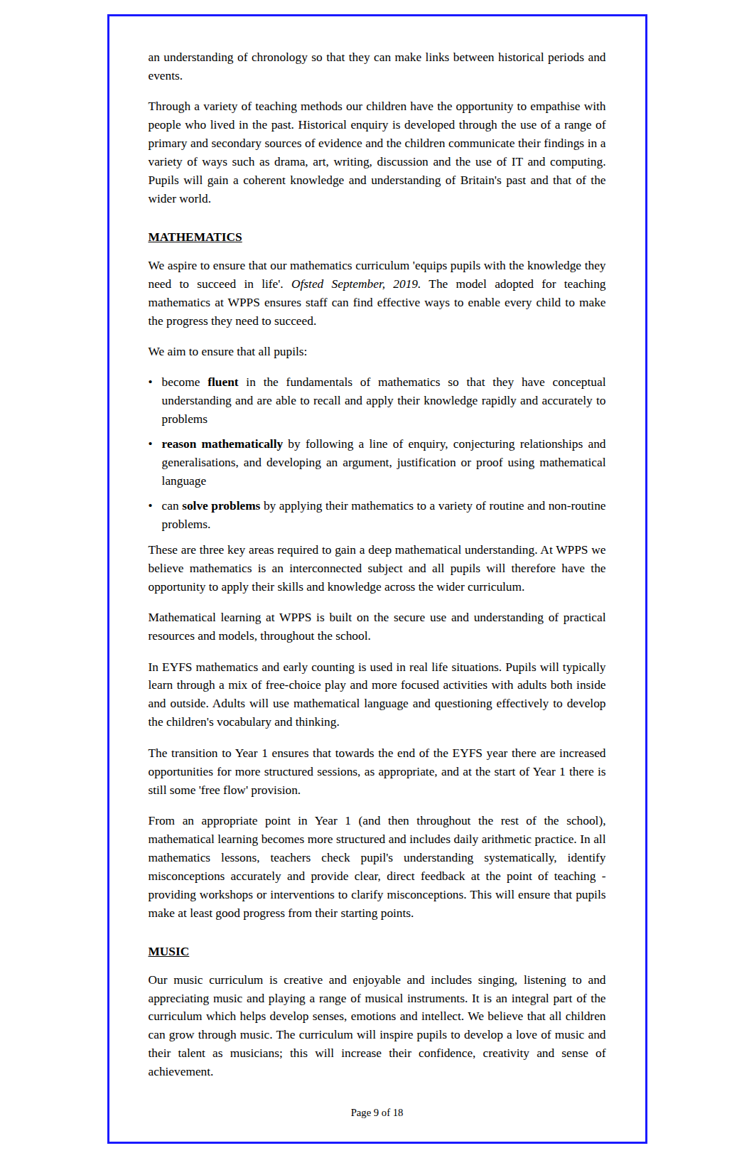an understanding of chronology so that they can make links between historical periods and events.
Through a variety of teaching methods our children have the opportunity to empathise with people who lived in the past. Historical enquiry is developed through the use of a range of primary and secondary sources of evidence and the children communicate their findings in a variety of ways such as drama, art, writing, discussion and the use of IT and computing. Pupils will gain a coherent knowledge and understanding of Britain's past and that of the wider world.
MATHEMATICS
We aspire to ensure that our mathematics curriculum 'equips pupils with the knowledge they need to succeed in life'. Ofsted September, 2019. The model adopted for teaching mathematics at WPPS ensures staff can find effective ways to enable every child to make the progress they need to succeed.
We aim to ensure that all pupils:
become fluent in the fundamentals of mathematics so that they have conceptual understanding and are able to recall and apply their knowledge rapidly and accurately to problems
reason mathematically by following a line of enquiry, conjecturing relationships and generalisations, and developing an argument, justification or proof using mathematical language
can solve problems by applying their mathematics to a variety of routine and non-routine problems.
These are three key areas required to gain a deep mathematical understanding. At WPPS we believe mathematics is an interconnected subject and all pupils will therefore have the opportunity to apply their skills and knowledge across the wider curriculum.
Mathematical learning at WPPS is built on the secure use and understanding of practical resources and models, throughout the school.
In EYFS mathematics and early counting is used in real life situations. Pupils will typically learn through a mix of free-choice play and more focused activities with adults both inside and outside. Adults will use mathematical language and questioning effectively to develop the children's vocabulary and thinking.
The transition to Year 1 ensures that towards the end of the EYFS year there are increased opportunities for more structured sessions, as appropriate, and at the start of Year 1 there is still some 'free flow' provision.
From an appropriate point in Year 1 (and then throughout the rest of the school), mathematical learning becomes more structured and includes daily arithmetic practice. In all mathematics lessons, teachers check pupil's understanding systematically, identify misconceptions accurately and provide clear, direct feedback at the point of teaching - providing workshops or interventions to clarify misconceptions. This will ensure that pupils make at least good progress from their starting points.
MUSIC
Our music curriculum is creative and enjoyable and includes singing, listening to and appreciating music and playing a range of musical instruments. It is an integral part of the curriculum which helps develop senses, emotions and intellect. We believe that all children can grow through music. The curriculum will inspire pupils to develop a love of music and their talent as musicians; this will increase their confidence, creativity and sense of achievement.
Page 9 of 18